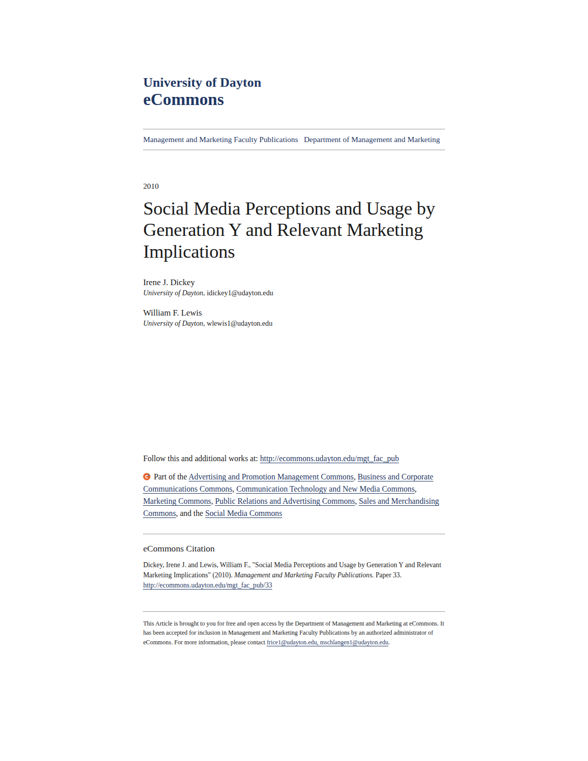University of Dayton
eCommons
Management and Marketing Faculty Publications
Department of Management and Marketing
2010
Social Media Perceptions and Usage by Generation Y and Relevant Marketing Implications
Irene J. Dickey
University of Dayton, idickey1@udayton.edu
William F. Lewis
University of Dayton, wlewis1@udayton.edu
Follow this and additional works at: http://ecommons.udayton.edu/mgt_fac_pub
Part of the Advertising and Promotion Management Commons, Business and Corporate Communications Commons, Communication Technology and New Media Commons, Marketing Commons, Public Relations and Advertising Commons, Sales and Merchandising Commons, and the Social Media Commons
eCommons Citation
Dickey, Irene J. and Lewis, William F., "Social Media Perceptions and Usage by Generation Y and Relevant Marketing Implications" (2010). Management and Marketing Faculty Publications. Paper 33.
http://ecommons.udayton.edu/mgt_fac_pub/33
This Article is brought to you for free and open access by the Department of Management and Marketing at eCommons. It has been accepted for inclusion in Management and Marketing Faculty Publications by an authorized administrator of eCommons. For more information, please contact frice1@udayton.edu, mschlangen1@udayton.edu.